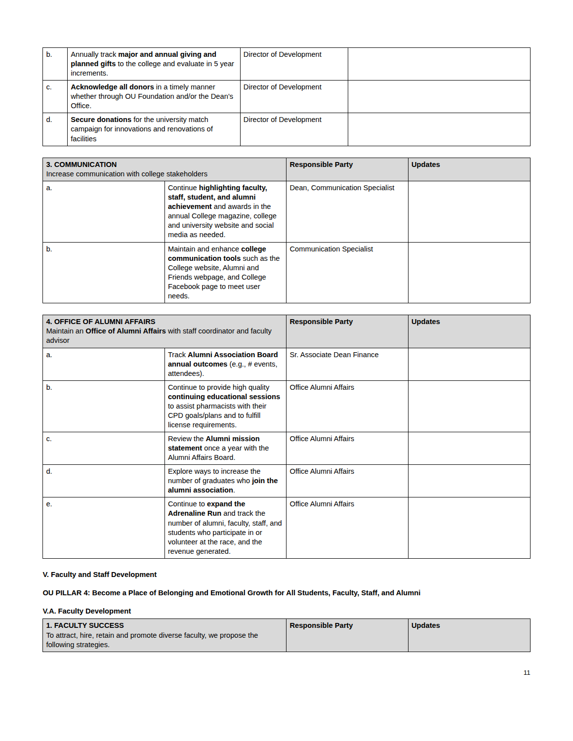| b. | Annually track major and annual giving and planned gifts to the college and evaluate in 5 year increments. | Director of Development | |
| c. | Acknowledge all donors in a timely manner whether through OU Foundation and/or the Dean’s Office. | Director of Development | |
| d. | Secure donations for the university match campaign for innovations and renovations of facilities | Director of Development | |
| 3. COMMUNICATION Increase communication with college stakeholders | Responsible Party | Updates |
| a. | Continue highlighting faculty, staff, student, and alumni achievement and awards in the annual College magazine, college and university website and social media as needed. | Dean, Communication Specialist | |
| b. | Maintain and enhance college communication tools such as the College website, Alumni and Friends webpage, and College Facebook page to meet user needs. | Communication Specialist | |
| 4. OFFICE OF ALUMNI AFFAIRS Maintain an Office of Alumni Affairs with staff coordinator and faculty advisor | Responsible Party | Updates |
| a. | Track Alumni Association Board annual outcomes (e.g., # events, attendees). | Sr. Associate Dean Finance | |
| b. | Continue to provide high quality continuing educational sessions to assist pharmacists with their CPD goals/plans and to fulfill license requirements. | Office Alumni Affairs | |
| c. | Review the Alumni mission statement once a year with the Alumni Affairs Board. | Office Alumni Affairs | |
| d. | Explore ways to increase the number of graduates who join the alumni association . | Office Alumni Affairs | |
| e. | Continue to expand the Adrenaline Run and track the number of alumni, faculty, staff, and students who participate in or volunteer at the race, and the revenue generated. | Office Alumni Affairs | |
V. Faculty and Staff Development
OU PILLAR 4: Become a Place of Belonging and Emotional Growth for All Students, Faculty, Staff, and Alumni
V.A. Faculty Development
| 1. FACULTY SUCCESS To attract, hire, retain and promote diverse faculty, we propose the following strategies. | Responsible Party | Updates |
11